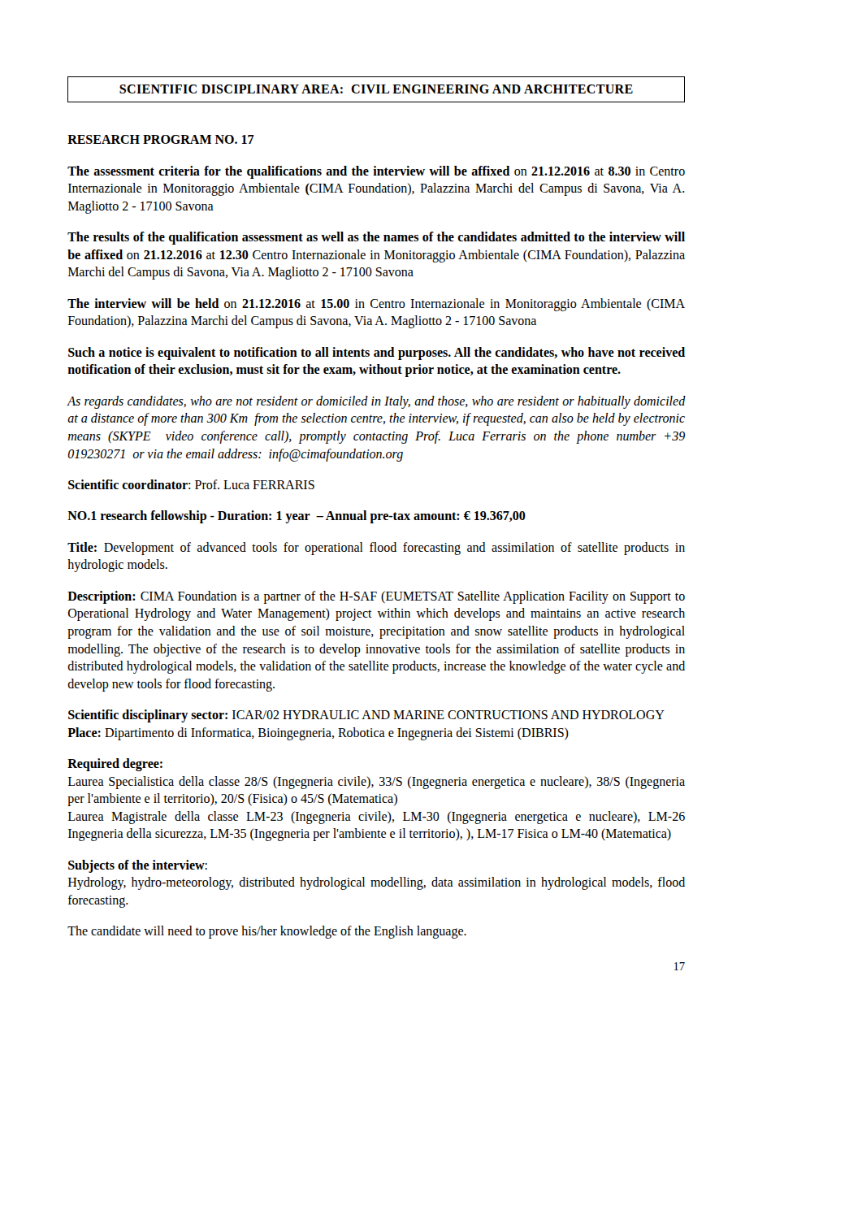SCIENTIFIC DISCIPLINARY AREA: CIVIL ENGINEERING AND ARCHITECTURE
RESEARCH PROGRAM NO. 17
The assessment criteria for the qualifications and the interview will be affixed on 21.12.2016 at 8.30 in Centro Internazionale in Monitoraggio Ambientale (CIMA Foundation), Palazzina Marchi del Campus di Savona, Via A. Magliotto 2 - 17100 Savona
The results of the qualification assessment as well as the names of the candidates admitted to the interview will be affixed on 21.12.2016 at 12.30 Centro Internazionale in Monitoraggio Ambientale (CIMA Foundation), Palazzina Marchi del Campus di Savona, Via A. Magliotto 2 - 17100 Savona
The interview will be held on 21.12.2016 at 15.00 in Centro Internazionale in Monitoraggio Ambientale (CIMA Foundation), Palazzina Marchi del Campus di Savona, Via A. Magliotto 2 - 17100 Savona
Such a notice is equivalent to notification to all intents and purposes. All the candidates, who have not received notification of their exclusion, must sit for the exam, without prior notice, at the examination centre.
As regards candidates, who are not resident or domiciled in Italy, and those, who are resident or habitually domiciled at a distance of more than 300 Km from the selection centre, the interview, if requested, can also be held by electronic means (SKYPE video conference call), promptly contacting Prof. Luca Ferraris on the phone number +39 019230271 or via the email address: info@cimafoundation.org
Scientific coordinator: Prof. Luca FERRARIS
NO.1 research fellowship - Duration: 1 year – Annual pre-tax amount: € 19.367,00
Title: Development of advanced tools for operational flood forecasting and assimilation of satellite products in hydrologic models.
Description: CIMA Foundation is a partner of the H-SAF (EUMETSAT Satellite Application Facility on Support to Operational Hydrology and Water Management) project within which develops and maintains an active research program for the validation and the use of soil moisture, precipitation and snow satellite products in hydrological modelling. The objective of the research is to develop innovative tools for the assimilation of satellite products in distributed hydrological models, the validation of the satellite products, increase the knowledge of the water cycle and develop new tools for flood forecasting.
Scientific disciplinary sector: ICAR/02 HYDRAULIC AND MARINE CONTRUCTIONS AND HYDROLOGY
Place: Dipartimento di Informatica, Bioingegneria, Robotica e Ingegneria dei Sistemi (DIBRIS)
Required degree:
Laurea Specialistica della classe 28/S (Ingegneria civile), 33/S (Ingegneria energetica e nucleare), 38/S (Ingegneria per l'ambiente e il territorio), 20/S (Fisica) o 45/S (Matematica)
Laurea Magistrale della classe LM-23 (Ingegneria civile), LM-30 (Ingegneria energetica e nucleare), LM-26 Ingegneria della sicurezza, LM-35 (Ingegneria per l'ambiente e il territorio), ), LM-17 Fisica o LM-40 (Matematica)
Subjects of the interview:
Hydrology, hydro-meteorology, distributed hydrological modelling, data assimilation in hydrological models, flood forecasting.
The candidate will need to prove his/her knowledge of the English language.
17